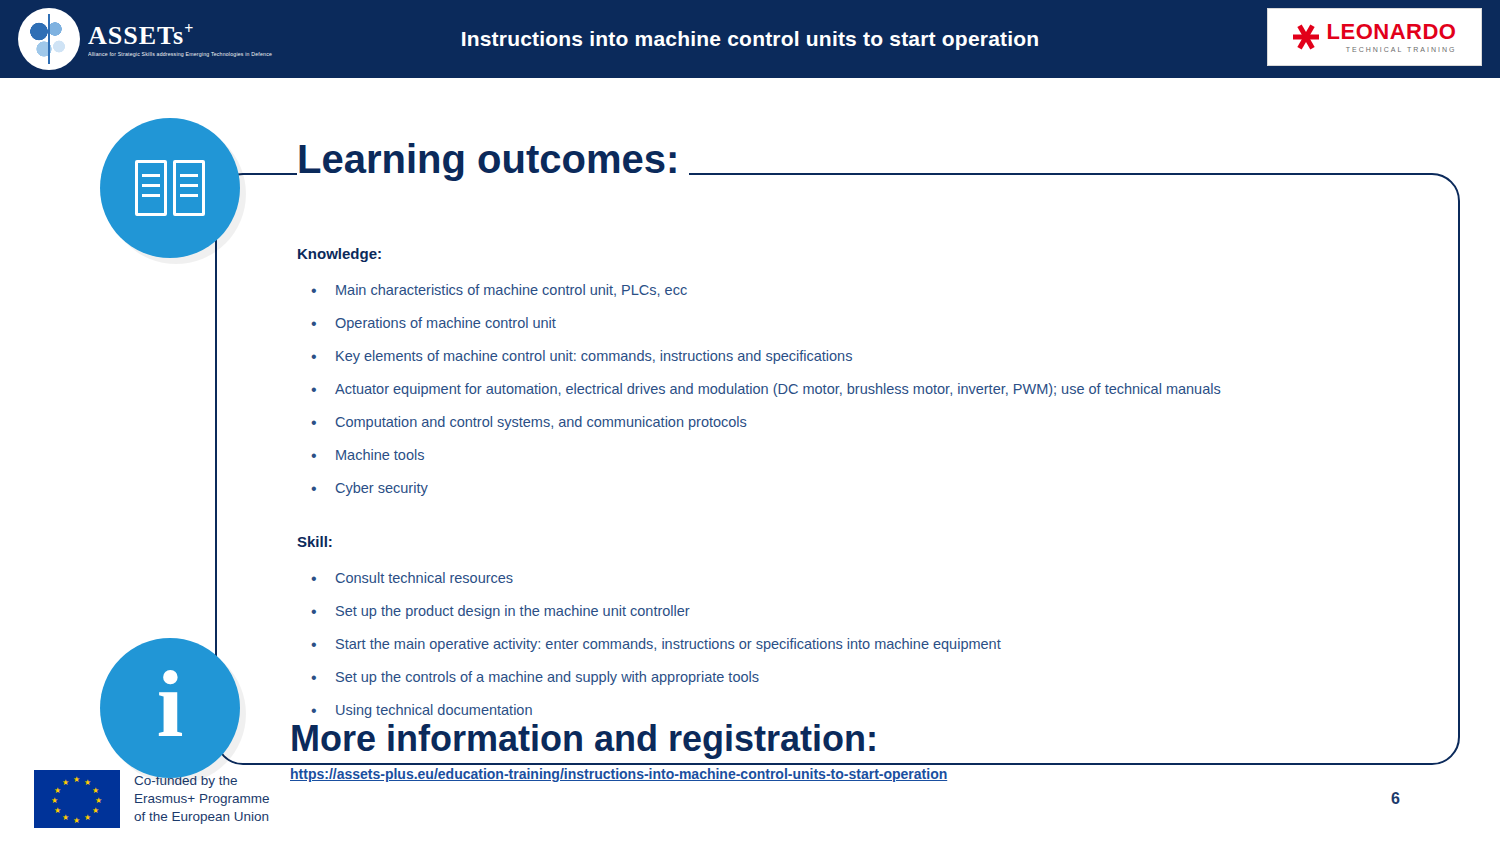ASSETs+
Alliance for Strategic Skills addressing Emerging Technologies in Defence
Instructions into machine control units to start operation
LEONARDO
TECHNICAL TRAINING
Learning outcomes:
Knowledge:
Main characteristics of machine control unit, PLCs, ecc
Operations of machine control unit
Key elements of machine control unit: commands, instructions and specifications
Actuator equipment for automation, electrical drives and modulation (DC motor, brushless motor, inverter, PWM); use of technical manuals
Computation and control systems, and communication protocols
Machine tools
Cyber security
Skill:
Consult technical resources
Set up the product design in the machine unit controller
Start the main operative activity: enter commands, instructions or specifications into machine equipment
Set up the controls of a machine and supply with appropriate tools
Using technical documentation
i
More information and registration:
https://assets-plus.eu/education-training/instructions-into-machine-control-units-to-start-operation
★
★
★
★
★
★
★
★
★
★
★
★
Co-funded by the
Erasmus+ Programme
of the European Union
6